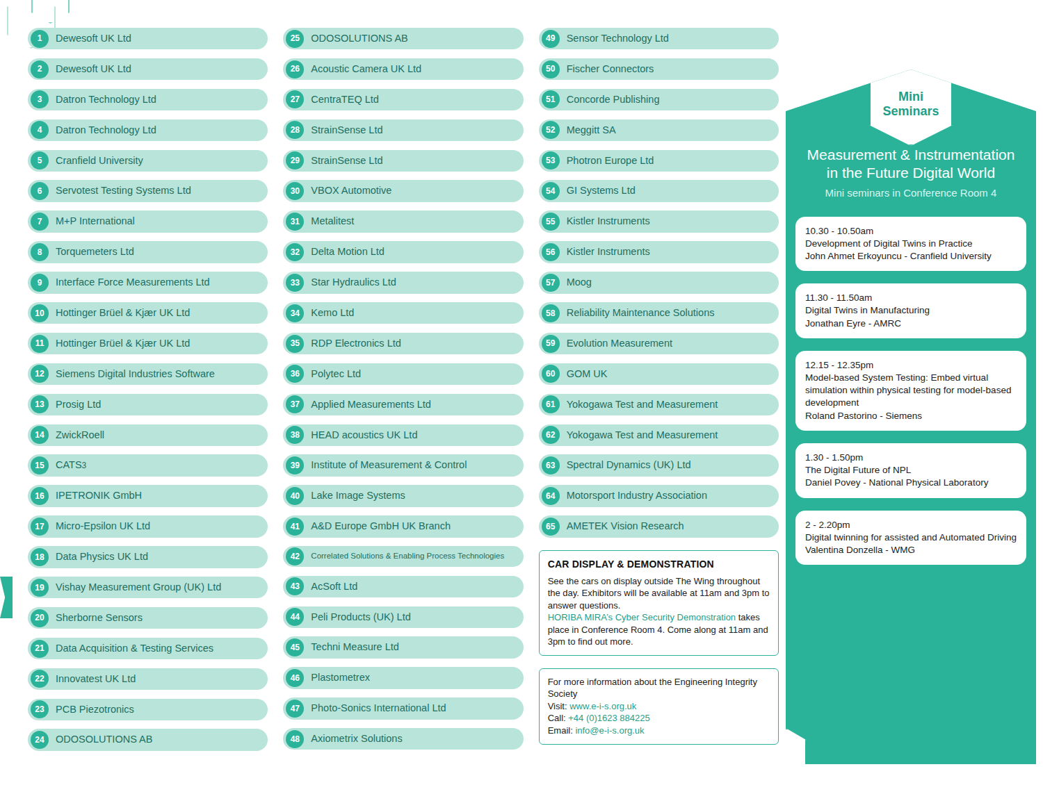1 Dewesoft UK Ltd
2 Dewesoft UK Ltd
3 Datron Technology Ltd
4 Datron Technology Ltd
5 Cranfield University
6 Servotest Testing Systems Ltd
7 M+P International
8 Torquemeters Ltd
9 Interface Force Measurements Ltd
10 Hottinger Brüel & Kjær UK Ltd
11 Hottinger Brüel & Kjær UK Ltd
12 Siemens Digital Industries Software
13 Prosig Ltd
14 ZwickRoell
15 CATS3
16 IPETRONIK GmbH
17 Micro-Epsilon UK Ltd
18 Data Physics UK Ltd
19 Vishay Measurement Group (UK) Ltd
20 Sherborne Sensors
21 Data Acquisition & Testing Services
22 Innovatest UK Ltd
23 PCB Piezotronics
24 ODOSOLUTIONS AB
25 ODOSOLUTIONS AB
26 Acoustic Camera UK Ltd
27 CentraTEQ Ltd
28 StrainSense Ltd
29 StrainSense Ltd
30 VBOX Automotive
31 Metalitest
32 Delta Motion Ltd
33 Star Hydraulics Ltd
34 Kemo Ltd
35 RDP Electronics Ltd
36 Polytec Ltd
37 Applied Measurements Ltd
38 HEAD acoustics UK Ltd
39 Institute of Measurement & Control
40 Lake Image Systems
41 A&D Europe GmbH UK Branch
42 Correlated Solutions & Enabling Process Technologies
43 AcSoft Ltd
44 Peli Products (UK) Ltd
45 Techni Measure Ltd
46 Plastometrex
47 Photo-Sonics International Ltd
48 Axiometrix Solutions
49 Sensor Technology Ltd
50 Fischer Connectors
51 Concorde Publishing
52 Meggitt SA
53 Photron Europe Ltd
54 GI Systems Ltd
55 Kistler Instruments
56 Kistler Instruments
57 Moog
58 Reliability Maintenance Solutions
59 Evolution Measurement
60 GOM UK
61 Yokogawa Test and Measurement
62 Yokogawa Test and Measurement
63 Spectral Dynamics (UK) Ltd
64 Motorsport Industry Association
65 AMETEK Vision Research
CAR DISPLAY & DEMONSTRATION
See the cars on display outside The Wing throughout the day. Exhibitors will be available at 11am and 3pm to answer questions.
HORIBA MIRA’s Cyber Security Demonstration takes place in Conference Room 4. Come along at 11am and 3pm to find out more.
For more information about the Engineering Integrity Society
Visit: www.e-i-s.org.uk
Call: +44 (0)1623 884225
Email: info@e-i-s.org.uk
Mini
Seminars
Measurement & Instrumentation
in the Future Digital World
Mini seminars in Conference Room 4
10.30 - 10.50am Development of Digital Twins in Practice
John Ahmet Erkoyuncu - Cranfield University
11.30 - 11.50am Digital Twins in Manufacturing
Jonathan Eyre - AMRC
12.15 - 12.35pm Model-based System Testing: Embed virtual simulation within physical testing for model-based development
Roland Pastorino - Siemens
1.30 - 1.50pm The Digital Future of NPL
Daniel Povey - National Physical Laboratory
2 - 2.20pm Digital twinning for assisted and Automated Driving
Valentina Donzella - WMG